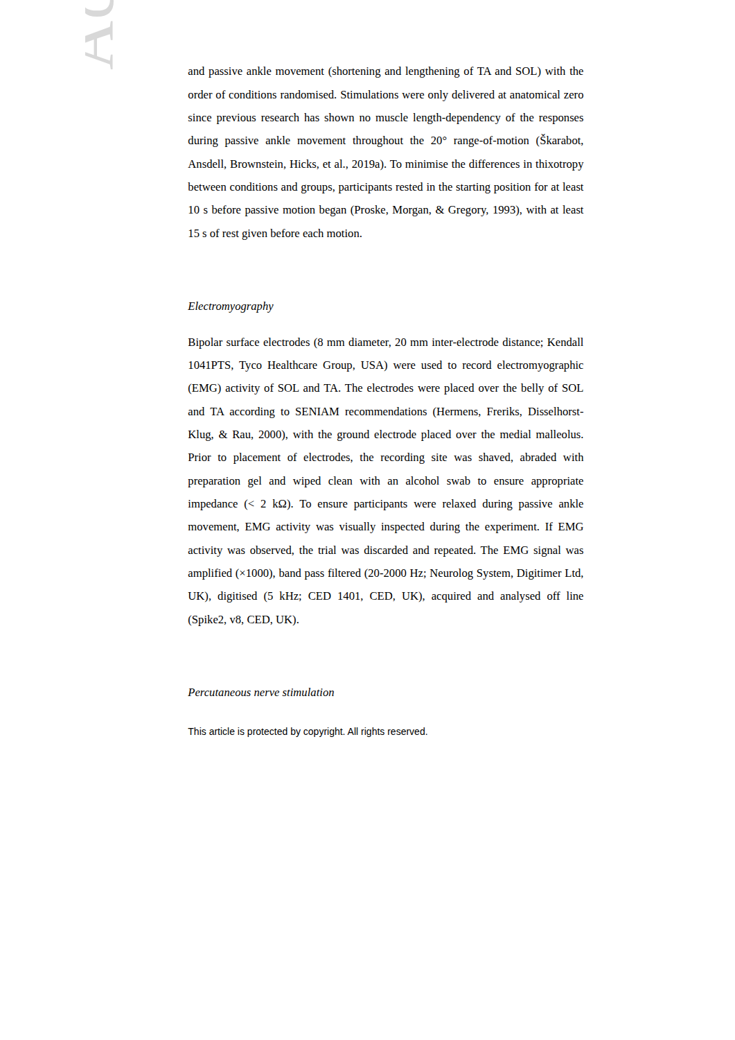Accepted Article
and passive ankle movement (shortening and lengthening of TA and SOL) with the order of conditions randomised. Stimulations were only delivered at anatomical zero since previous research has shown no muscle length-dependency of the responses during passive ankle movement throughout the 20° range-of-motion (Škarabot, Ansdell, Brownstein, Hicks, et al., 2019a). To minimise the differences in thixotropy between conditions and groups, participants rested in the starting position for at least 10 s before passive motion began (Proske, Morgan, & Gregory, 1993), with at least 15 s of rest given before each motion.
Electromyography
Bipolar surface electrodes (8 mm diameter, 20 mm inter-electrode distance; Kendall 1041PTS, Tyco Healthcare Group, USA) were used to record electromyographic (EMG) activity of SOL and TA. The electrodes were placed over the belly of SOL and TA according to SENIAM recommendations (Hermens, Freriks, Disselhorst-Klug, & Rau, 2000), with the ground electrode placed over the medial malleolus. Prior to placement of electrodes, the recording site was shaved, abraded with preparation gel and wiped clean with an alcohol swab to ensure appropriate impedance (< 2 kΩ). To ensure participants were relaxed during passive ankle movement, EMG activity was visually inspected during the experiment. If EMG activity was observed, the trial was discarded and repeated. The EMG signal was amplified (×1000), band pass filtered (20-2000 Hz; Neurolog System, Digitimer Ltd, UK), digitised (5 kHz; CED 1401, CED, UK), acquired and analysed off line (Spike2, v8, CED, UK).
Percutaneous nerve stimulation
This article is protected by copyright. All rights reserved.